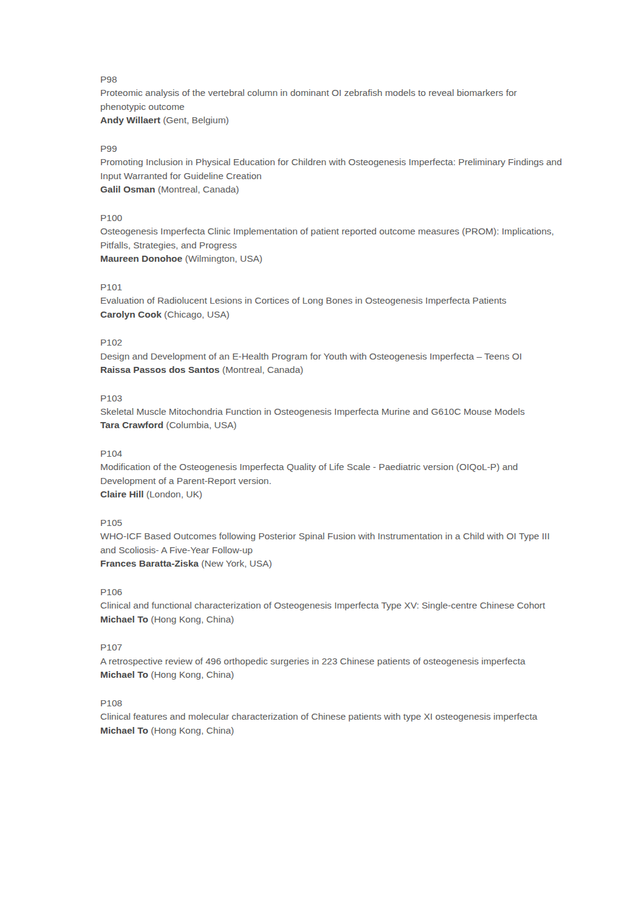P98
Proteomic analysis of the vertebral column in dominant OI zebrafish models to reveal biomarkers for phenotypic outcome
Andy Willaert (Gent, Belgium)
P99
Promoting Inclusion in Physical Education for Children with Osteogenesis Imperfecta: Preliminary Findings and Input Warranted for Guideline Creation
Galil Osman (Montreal, Canada)
P100
Osteogenesis Imperfecta Clinic Implementation of patient reported outcome measures (PROM): Implications, Pitfalls, Strategies, and Progress
Maureen Donohoe (Wilmington, USA)
P101
Evaluation of Radiolucent Lesions in Cortices of Long Bones in Osteogenesis Imperfecta Patients
Carolyn Cook (Chicago, USA)
P102
Design and Development of an E-Health Program for Youth with Osteogenesis Imperfecta – Teens OI
Raissa Passos dos Santos (Montreal, Canada)
P103
Skeletal Muscle Mitochondria Function in Osteogenesis Imperfecta Murine and G610C Mouse Models
Tara Crawford (Columbia, USA)
P104
Modification of the Osteogenesis Imperfecta Quality of Life Scale - Paediatric version (OIQoL-P) and Development of a Parent-Report version.
Claire Hill (London, UK)
P105
WHO-ICF Based Outcomes following Posterior Spinal Fusion with Instrumentation in a Child with OI Type III and Scoliosis- A Five-Year Follow-up
Frances Baratta-Ziska (New York, USA)
P106
Clinical and functional characterization of Osteogenesis Imperfecta Type XV: Single-centre Chinese Cohort
Michael To (Hong Kong, China)
P107
A retrospective review of 496 orthopedic surgeries in 223 Chinese patients of osteogenesis imperfecta
Michael To (Hong Kong, China)
P108
Clinical features and molecular characterization of Chinese patients with type XI osteogenesis imperfecta
Michael To (Hong Kong, China)